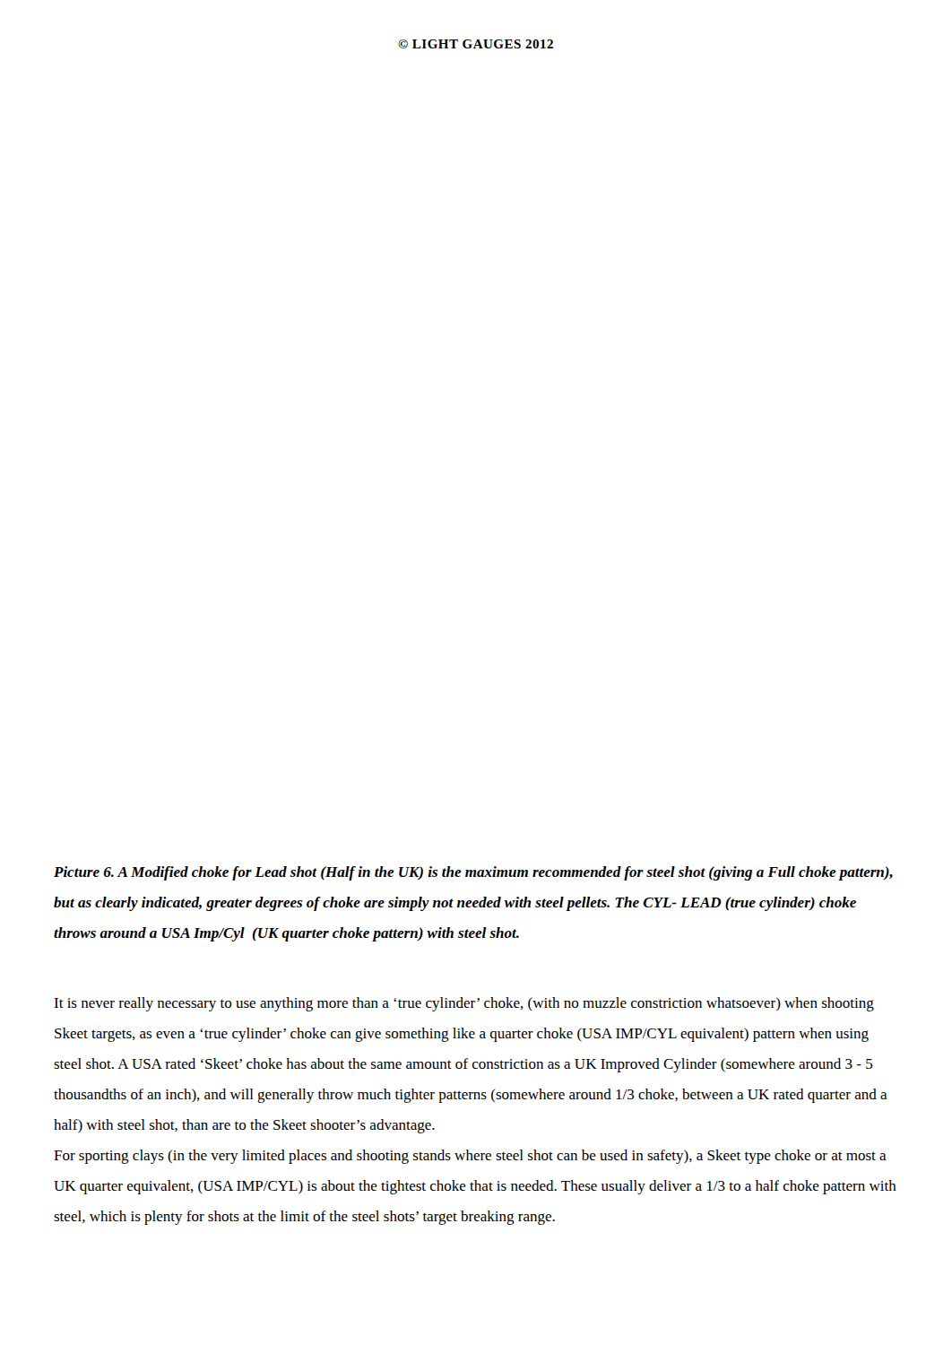© LIGHT GAUGES 2012
Picture 6. A Modified choke for Lead shot (Half in the UK) is the maximum recommended for steel shot (giving a Full choke pattern), but as clearly indicated, greater degrees of choke are simply not needed with steel pellets. The CYL- LEAD (true cylinder) choke throws around a USA Imp/Cyl (UK quarter choke pattern) with steel shot.
It is never really necessary to use anything more than a ‘true cylinder’ choke, (with no muzzle constriction whatsoever) when shooting Skeet targets, as even a ‘true cylinder’ choke can give something like a quarter choke (USA IMP/CYL equivalent) pattern when using steel shot. A USA rated ‘Skeet’ choke has about the same amount of constriction as a UK Improved Cylinder (somewhere around 3 - 5 thousandths of an inch), and will generally throw much tighter patterns (somewhere around 1/3 choke, between a UK rated quarter and a half) with steel shot, than are to the Skeet shooter’s advantage.
For sporting clays (in the very limited places and shooting stands where steel shot can be used in safety), a Skeet type choke or at most a UK quarter equivalent, (USA IMP/CYL) is about the tightest choke that is needed. These usually deliver a 1/3 to a half choke pattern with steel, which is plenty for shots at the limit of the steel shots’ target breaking range.